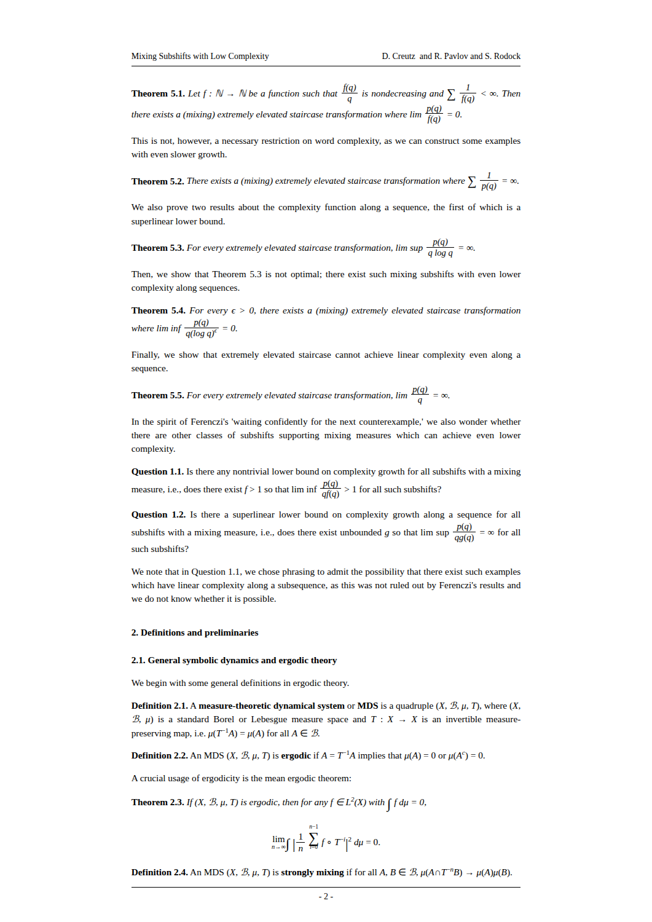Mixing Subshifts with Low Complexity
D. Creutz and R. Pavlov and S. Rodock
Theorem 5.1. Let f : ℕ → ℕ be a function such that f(q) q is nondecreasing and ∑ 1 f(q) < ∞. Then there exists a (mixing) extremely elevated staircase transformation where lim p(q) f(q) = 0.
This is not, however, a necessary restriction on word complexity, as we can construct some examples with even slower growth.
Theorem 5.2. There exists a (mixing) extremely elevated staircase transformation where ∑ 1 p(q) = ∞.
We also prove two results about the complexity function along a sequence, the first of which is a superlinear lower bound.
Theorem 5.3. For every extremely elevated staircase transformation, lim sup p(q) q log q = ∞.
Then, we show that Theorem 5.3 is not optimal; there exist such mixing subshifts with even lower complexity along sequences.
Theorem 5.4. For every ϵ > 0, there exists a (mixing) extremely elevated staircase transformation where lim inf p(q) q(log q)ϵ = 0.
Finally, we show that extremely elevated staircase cannot achieve linear complexity even along a sequence.
Theorem 5.5. For every extremely elevated staircase transformation, lim p(q) q = ∞.
In the spirit of Ferenczi's 'waiting confidently for the next counterexample,' we also wonder whether there are other classes of subshifts supporting mixing measures which can achieve even lower complexity.
Question 1.1. Is there any nontrivial lower bound on complexity growth for all subshifts with a mixing measure, i.e., does there exist f > 1 so that lim inf p(q) qf(q) > 1 for all such subshifts?
Question 1.2. Is there a superlinear lower bound on complexity growth along a sequence for all subshifts with a mixing measure, i.e., does there exist unbounded g so that lim sup p(q) qg(q) = ∞ for all such subshifts?
We note that in Question 1.1, we chose phrasing to admit the possibility that there exist such examples which have linear complexity along a subsequence, as this was not ruled out by Ferenczi's results and we do not know whether it is possible.
2. Definitions and preliminaries
2.1. General symbolic dynamics and ergodic theory
We begin with some general definitions in ergodic theory.
Definition 2.1. A measure-theoretic dynamical system or MDS is a quadruple (X, ℬ, μ, T), where (X, ℬ, μ) is a standard Borel or Lebesgue measure space and T : X → X is an invertible measure-preserving map, i.e. μ(T−1A) = μ(A) for all A ∈ ℬ.
Definition 2.2. An MDS (X, ℬ, μ, T) is ergodic if A = T−1A implies that μ(A) = 0 or μ(Ac) = 0.
A crucial usage of ergodicity is the mean ergodic theorem:
Theorem 2.3. If (X, ℬ, μ, T) is ergodic, then for any f ∈ L2(X) with ∫ f dμ = 0,
lim n→∞∫ |1 n n−1∑i=0 f ∘ T−i|2 dμ = 0.
Definition 2.4. An MDS (X, ℬ, μ, T) is strongly mixing if for all A, B ∈ ℬ, μ(A∩T−nB) → μ(A)μ(B).
- 2 -